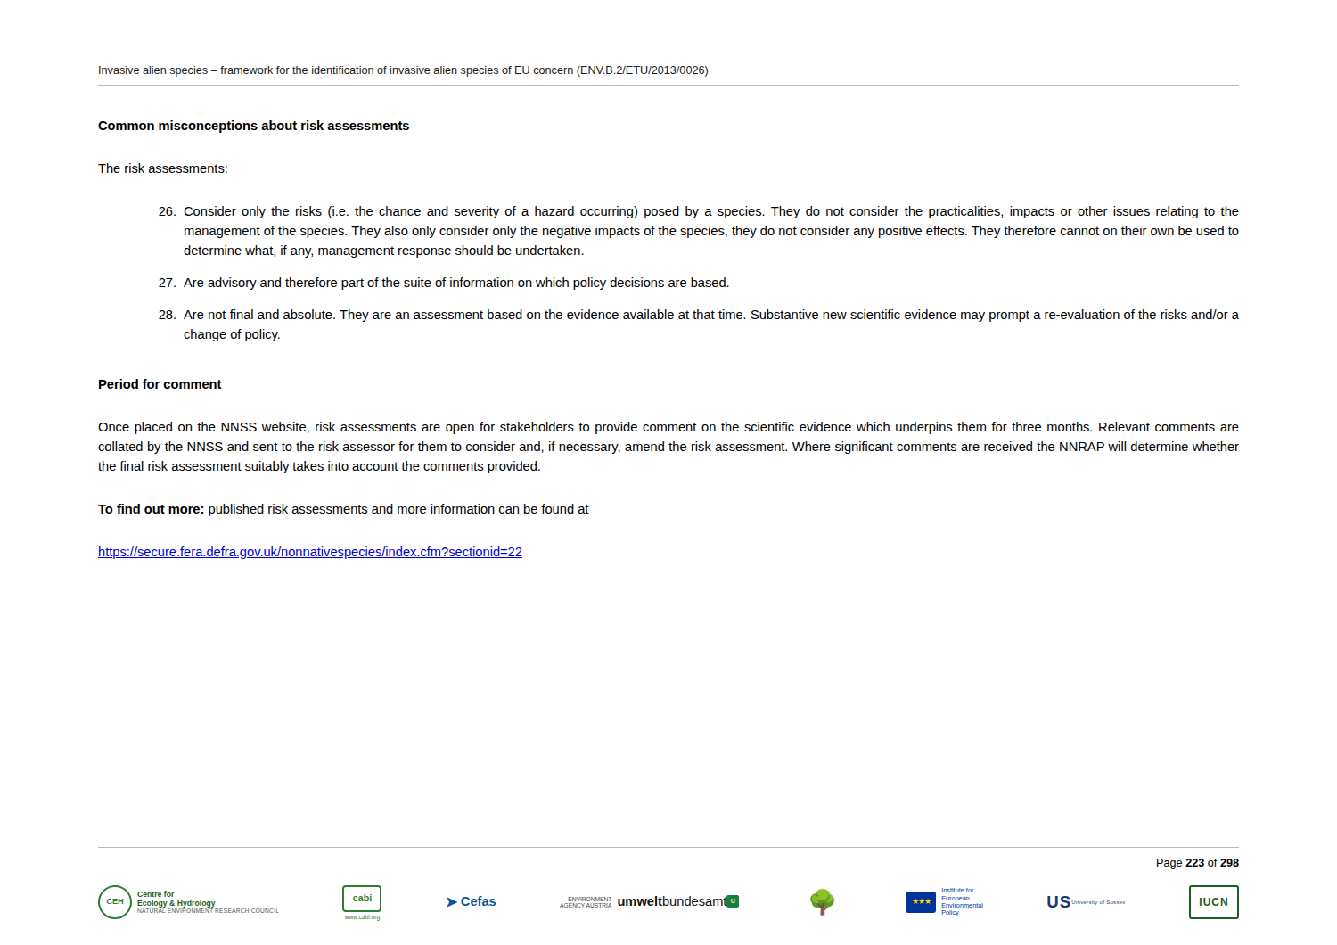Invasive alien species – framework for the identification of invasive alien species of EU concern (ENV.B.2/ETU/2013/0026)
Common misconceptions about risk assessments
The risk assessments:
26. Consider only the risks (i.e. the chance and severity of a hazard occurring) posed by a species. They do not consider the practicalities, impacts or other issues relating to the management of the species. They also only consider only the negative impacts of the species, they do not consider any positive effects. They therefore cannot on their own be used to determine what, if any, management response should be undertaken.
27. Are advisory and therefore part of the suite of information on which policy decisions are based.
28. Are not final and absolute. They are an assessment based on the evidence available at that time. Substantive new scientific evidence may prompt a re-evaluation of the risks and/or a change of policy.
Period for comment
Once placed on the NNSS website, risk assessments are open for stakeholders to provide comment on the scientific evidence which underpins them for three months. Relevant comments are collated by the NNSS and sent to the risk assessor for them to consider and, if necessary, amend the risk assessment. Where significant comments are received the NNRAP will determine whether the final risk assessment suitably takes into account the comments provided.
To find out more: published risk assessments and more information can be found at
https://secure.fera.defra.gov.uk/nonnativespecies/index.cfm?sectionid=22
Page 223 of 298
CEH
Centre for
Ecology & Hydrology
NATURAL ENVIRONMENT RESEARCH COUNCIL
cabi
www.cabi.org
➤Cefas
ENVIRONMENT
AGENCY AUSTRIA
umweltbundesamtu
🌳
★★★
Institute for
European
Environmental
Policy
US
University of Sussex
IUCN